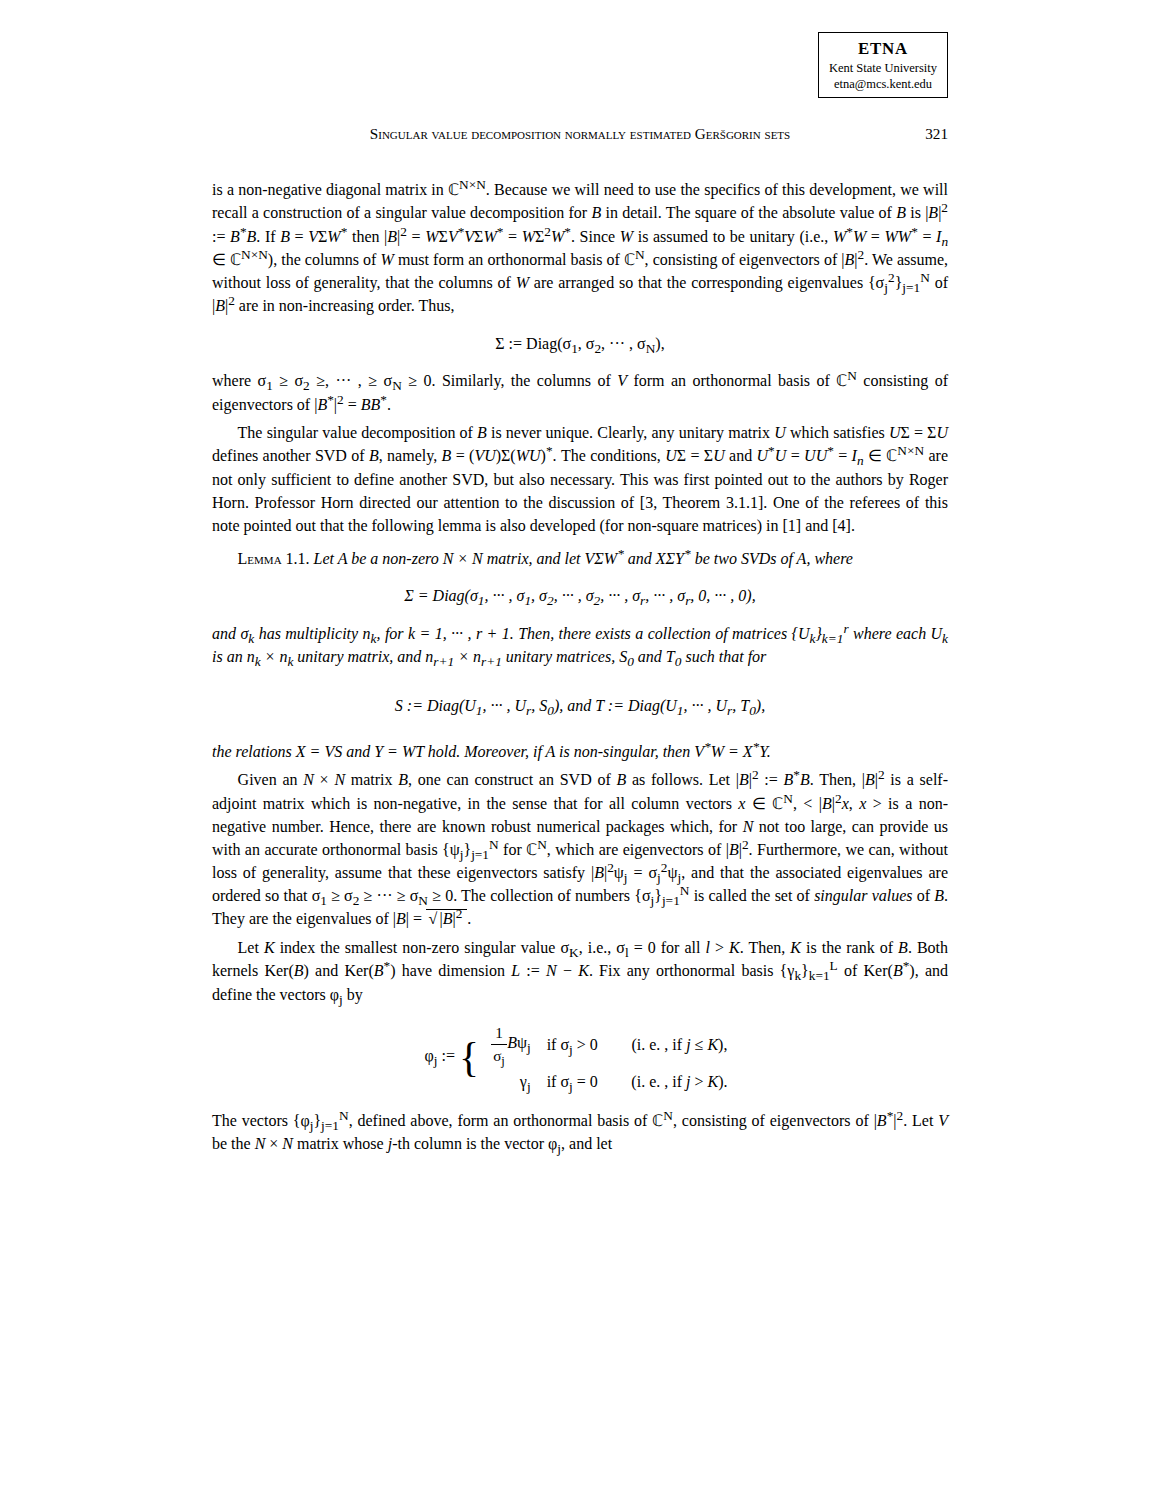ETNA
Kent State University
etna@mcs.kent.edu
Singular value decomposition normally estimated Geršgorin sets 321
is a non-negative diagonal matrix in ℂN×N. Because we will need to use the specifics of this development, we will recall a construction of a singular value decomposition for B in detail. The square of the absolute value of B is |B|2 := B*B. If B = VΣW* then |B|2 = WΣV*VΣW* = WΣ2W*. Since W is assumed to be unitary (i.e., W*W = WW* = In ∈ ℂN×N), the columns of W must form an orthonormal basis of ℂN, consisting of eigenvectors of |B|2. We assume, without loss of generality, that the columns of W are arranged so that the corresponding eigenvalues {σj2}j=1N of |B|2 are in non-increasing order. Thus,
Σ := Diag(σ1, σ2, ··· , σN),
where σ1 ≥ σ2 ≥, ··· , ≥ σN ≥ 0. Similarly, the columns of V form an orthonormal basis of ℂN consisting of eigenvectors of |B*|2 = BB*.
The singular value decomposition of B is never unique. Clearly, any unitary matrix U which satisfies UΣ = ΣU defines another SVD of B, namely, B = (VU)Σ(WU)*. The conditions, UΣ = ΣU and U*U = UU* = In ∈ ℂN×N are not only sufficient to define another SVD, but also necessary. This was first pointed out to the authors by Roger Horn. Professor Horn directed our attention to the discussion of [3, Theorem 3.1.1]. One of the referees of this note pointed out that the following lemma is also developed (for non-square matrices) in [1] and [4].
Lemma 1.1. Let A be a non-zero N × N matrix, and let VΣW* and XΣY* be two SVDs of A, where
Σ = Diag(σ1, ··· , σ1, σ2, ··· , σ2, ··· , σr, ··· , σr, 0, ··· , 0),
and σk has multiplicity nk, for k = 1, ··· , r + 1. Then, there exists a collection of matrices {Uk}k=1r where each Uk is an nk × nk unitary matrix, and nr+1 × nr+1 unitary matrices, S0 and T0 such that for
S := Diag(U1, ··· , Ur, S0), and T := Diag(U1, ··· , Ur, T0),
the relations X = VS and Y = WT hold. Moreover, if A is non-singular, then V*W = X*Y.
Given an N × N matrix B, one can construct an SVD of B as follows. Let |B|2 := B*B. Then, |B|2 is a self-adjoint matrix which is non-negative, in the sense that for all column vectors x ∈ ℂN, < |B|2x, x > is a non-negative number. Hence, there are known robust numerical packages which, for N not too large, can provide us with an accurate orthonormal basis {ψj}j=1N for ℂN, which are eigenvectors of |B|2. Furthermore, we can, without loss of generality, assume that these eigenvectors satisfy |B|2ψj = σj2ψj, and that the associated eigenvalues are ordered so that σ1 ≥ σ2 ≥ ··· ≥ σN ≥ 0. The collection of numbers {σj}j=1N is called the set of singular values of B. They are the eigenvalues of |B| = √|B|2.
Let K index the smallest non-zero singular value σK, i.e., σl = 0 for all l > K. Then, K is the rank of B. Both kernels Ker(B) and Ker(B*) have dimension L := N − K. Fix any orthonormal basis {γk}k=1L of Ker(B*), and define the vectors φj by
φj := {
| 1 σ j B ψ j | if σ j > 0 | (i. e. , if j ≤ K ), |
| γ j | if σ j = 0 | (i. e. , if j > K ). |
The vectors {φj}j=1N, defined above, form an orthonormal basis of ℂN, consisting of eigenvectors of |B*|2. Let V be the N × N matrix whose j-th column is the vector φj, and let